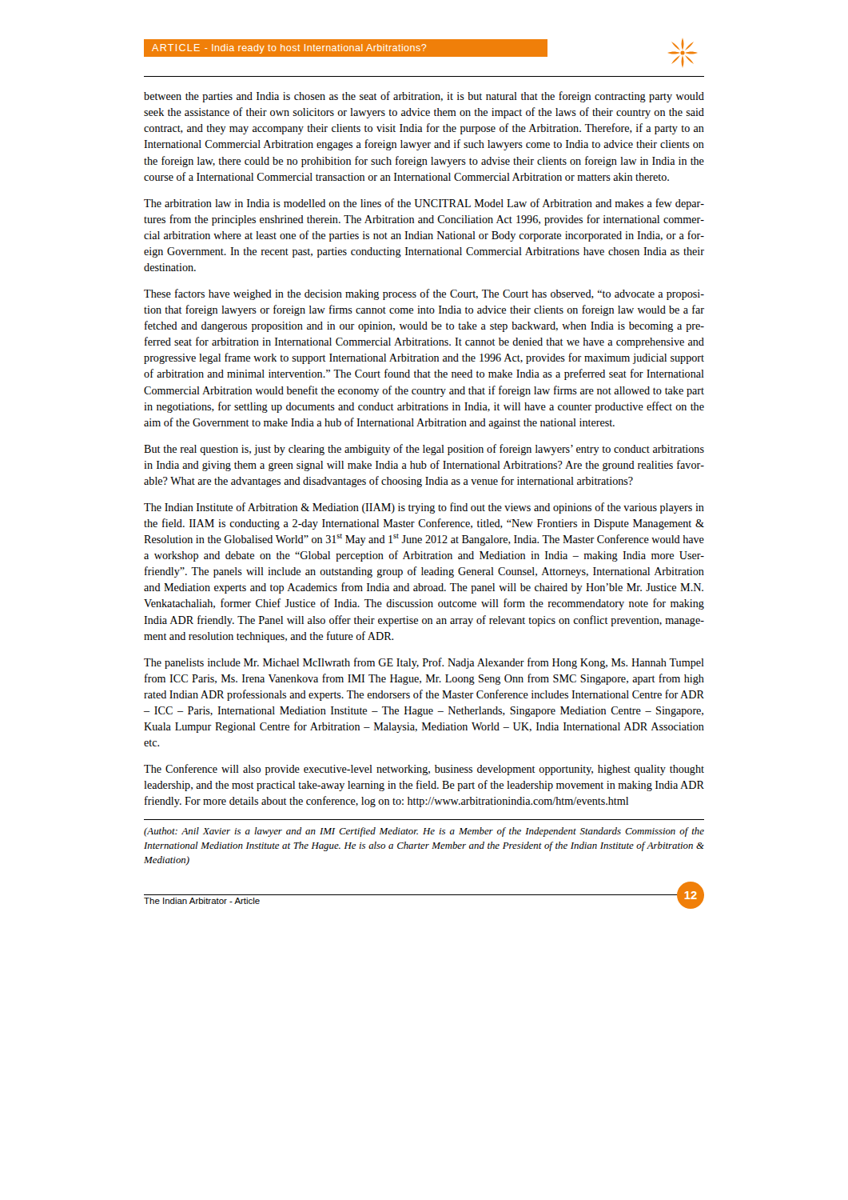ARTICLE - India ready to host International Arbitrations?
between the parties and India is chosen as the seat of arbitration, it is but natural that the foreign contracting party would seek the assistance of their own solicitors or lawyers to advice them on the impact of the laws of their country on the said contract, and they may accompany their clients to visit India for the purpose of the Arbitration. Therefore, if a party to an International Commercial Arbitration engages a foreign lawyer and if such lawyers come to India to advice their clients on the foreign law, there could be no prohibition for such foreign lawyers to advise their clients on foreign law in India in the course of a International Commercial transaction or an International Commercial Arbitration or matters akin thereto.
The arbitration law in India is modelled on the lines of the UNCITRAL Model Law of Arbitration and makes a few departures from the principles enshrined therein. The Arbitration and Conciliation Act 1996, provides for international commercial arbitration where at least one of the parties is not an Indian National or Body corporate incorporated in India, or a foreign Government. In the recent past, parties conducting International Commercial Arbitrations have chosen India as their destination.
These factors have weighed in the decision making process of the Court, The Court has observed, “to advocate a proposition that foreign lawyers or foreign law firms cannot come into India to advice their clients on foreign law would be a far fetched and dangerous proposition and in our opinion, would be to take a step backward, when India is becoming a preferred seat for arbitration in International Commercial Arbitrations. It cannot be denied that we have a comprehensive and progressive legal frame work to support International Arbitration and the 1996 Act, provides for maximum judicial support of arbitration and minimal intervention.” The Court found that the need to make India as a preferred seat for International Commercial Arbitration would benefit the economy of the country and that if foreign law firms are not allowed to take part in negotiations, for settling up documents and conduct arbitrations in India, it will have a counter productive effect on the aim of the Government to make India a hub of International Arbitration and against the national interest.
But the real question is, just by clearing the ambiguity of the legal position of foreign lawyers’ entry to conduct arbitrations in India and giving them a green signal will make India a hub of International Arbitrations? Are the ground realities favorable? What are the advantages and disadvantages of choosing India as a venue for international arbitrations?
The Indian Institute of Arbitration & Mediation (IIAM) is trying to find out the views and opinions of the various players in the field. IIAM is conducting a 2-day International Master Conference, titled, “New Frontiers in Dispute Management & Resolution in the Globalised World” on 31st May and 1st June 2012 at Bangalore, India. The Master Conference would have a workshop and debate on the “Global perception of Arbitration and Mediation in India – making India more User-friendly”. The panels will include an outstanding group of leading General Counsel, Attorneys, International Arbitration and Mediation experts and top Academics from India and abroad. The panel will be chaired by Hon’ble Mr. Justice M.N. Venkatachaliah, former Chief Justice of India. The discussion outcome will form the recommendatory note for making India ADR friendly. The Panel will also offer their expertise on an array of relevant topics on conflict prevention, management and resolution techniques, and the future of ADR.
The panelists include Mr. Michael McIlwrath from GE Italy, Prof. Nadja Alexander from Hong Kong, Ms. Hannah Tumpel from ICC Paris, Ms. Irena Vanenkova from IMI The Hague, Mr. Loong Seng Onn from SMC Singapore, apart from high rated Indian ADR professionals and experts. The endorsers of the Master Conference includes International Centre for ADR – ICC – Paris, International Mediation Institute – The Hague – Netherlands, Singapore Mediation Centre – Singapore, Kuala Lumpur Regional Centre for Arbitration – Malaysia, Mediation World – UK, India International ADR Association etc.
The Conference will also provide executive-level networking, business development opportunity, highest quality thought leadership, and the most practical take-away learning in the field. Be part of the leadership movement in making India ADR friendly. For more details about the conference, log on to: http://www.arbitrationindia.com/htm/events.html
(Authot: Anil Xavier is a lawyer and an IMI Certified Mediator. He is a Member of the Independent Standards Commission of the International Mediation Institute at The Hague. He is also a Charter Member and the President of the Indian Institute of Arbitration & Mediation)
The Indian Arbitrator - Article
12